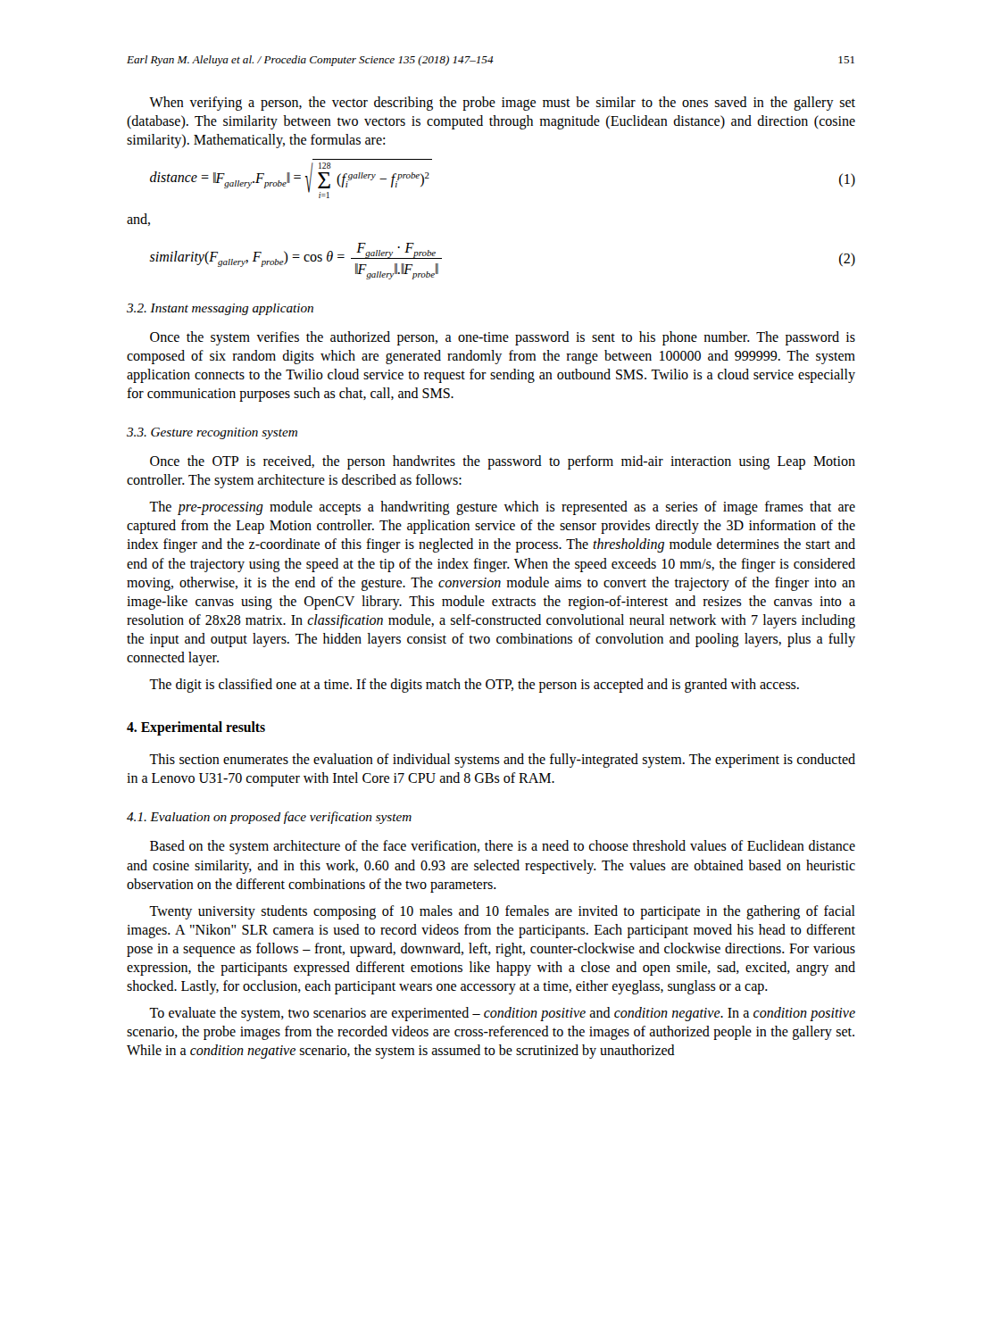Earl Ryan M. Aleluya et al. / Procedia Computer Science 135 (2018) 147–154 151
When verifying a person, the vector describing the probe image must be similar to the ones saved in the gallery set (database). The similarity between two vectors is computed through magnitude (Euclidean distance) and direction (cosine similarity). Mathematically, the formulas are:
distance = ‖Fgallery.Fprobe‖ = 128 Σ i=1 (figallery − fiprobe)2
(1)
and,
similarity(Fgallery, Fprobe) = cos θ = Fgallery · Fprobe ‖Fgallery‖.‖Fprobe‖
(2)
3.2. Instant messaging application
Once the system verifies the authorized person, a one-time password is sent to his phone number. The password is composed of six random digits which are generated randomly from the range between 100000 and 999999. The system application connects to the Twilio cloud service to request for sending an outbound SMS. Twilio is a cloud service especially for communication purposes such as chat, call, and SMS.
3.3. Gesture recognition system
Once the OTP is received, the person handwrites the password to perform mid-air interaction using Leap Motion controller. The system architecture is described as follows:
The pre-processing module accepts a handwriting gesture which is represented as a series of image frames that are captured from the Leap Motion controller. The application service of the sensor provides directly the 3D information of the index finger and the z-coordinate of this finger is neglected in the process. The thresholding module determines the start and end of the trajectory using the speed at the tip of the index finger. When the speed exceeds 10 mm/s, the finger is considered moving, otherwise, it is the end of the gesture. The conversion module aims to convert the trajectory of the finger into an image-like canvas using the OpenCV library. This module extracts the region-of-interest and resizes the canvas into a resolution of 28x28 matrix. In classification module, a self-constructed convolutional neural network with 7 layers including the input and output layers. The hidden layers consist of two combinations of convolution and pooling layers, plus a fully connected layer.
The digit is classified one at a time. If the digits match the OTP, the person is accepted and is granted with access.
4. Experimental results
This section enumerates the evaluation of individual systems and the fully-integrated system. The experiment is conducted in a Lenovo U31-70 computer with Intel Core i7 CPU and 8 GBs of RAM.
4.1. Evaluation on proposed face verification system
Based on the system architecture of the face verification, there is a need to choose threshold values of Euclidean distance and cosine similarity, and in this work, 0.60 and 0.93 are selected respectively. The values are obtained based on heuristic observation on the different combinations of the two parameters.
Twenty university students composing of 10 males and 10 females are invited to participate in the gathering of facial images. A "Nikon" SLR camera is used to record videos from the participants. Each participant moved his head to different pose in a sequence as follows – front, upward, downward, left, right, counter-clockwise and clockwise directions. For various expression, the participants expressed different emotions like happy with a close and open smile, sad, excited, angry and shocked. Lastly, for occlusion, each participant wears one accessory at a time, either eyeglass, sunglass or a cap.
To evaluate the system, two scenarios are experimented – condition positive and condition negative. In a condition positive scenario, the probe images from the recorded videos are cross-referenced to the images of authorized people in the gallery set. While in a condition negative scenario, the system is assumed to be scrutinized by unauthorized